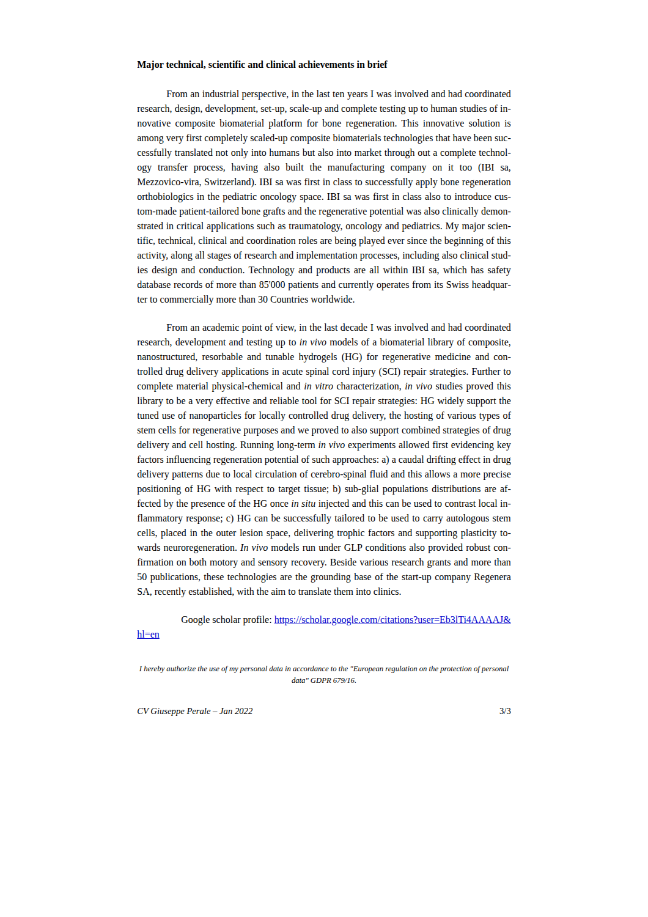Major technical, scientific and clinical achievements in brief
From an industrial perspective, in the last ten years I was involved and had coordinated research, design, development, set-up, scale-up and complete testing up to human studies of innovative composite biomaterial platform for bone regeneration. This innovative solution is among very first completely scaled-up composite biomaterials technologies that have been successfully translated not only into humans but also into market through out a complete technology transfer process, having also built the manufacturing company on it too (IBI sa, Mezzovico-vira, Switzerland). IBI sa was first in class to successfully apply bone regeneration orthobiologics in the pediatric oncology space. IBI sa was first in class also to introduce custom-made patient-tailored bone grafts and the regenerative potential was also clinically demonstrated in critical applications such as traumatology, oncology and pediatrics. My major scientific, technical, clinical and coordination roles are being played ever since the beginning of this activity, along all stages of research and implementation processes, including also clinical studies design and conduction. Technology and products are all within IBI sa, which has safety database records of more than 85'000 patients and currently operates from its Swiss headquarter to commercially more than 30 Countries worldwide.
From an academic point of view, in the last decade I was involved and had coordinated research, development and testing up to in vivo models of a biomaterial library of composite, nanostructured, resorbable and tunable hydrogels (HG) for regenerative medicine and controlled drug delivery applications in acute spinal cord injury (SCI) repair strategies. Further to complete material physical-chemical and in vitro characterization, in vivo studies proved this library to be a very effective and reliable tool for SCI repair strategies: HG widely support the tuned use of nanoparticles for locally controlled drug delivery, the hosting of various types of stem cells for regenerative purposes and we proved to also support combined strategies of drug delivery and cell hosting. Running long-term in vivo experiments allowed first evidencing key factors influencing regeneration potential of such approaches: a) a caudal drifting effect in drug delivery patterns due to local circulation of cerebro-spinal fluid and this allows a more precise positioning of HG with respect to target tissue; b) sub-glial populations distributions are affected by the presence of the HG once in situ injected and this can be used to contrast local inflammatory response; c) HG can be successfully tailored to be used to carry autologous stem cells, placed in the outer lesion space, delivering trophic factors and supporting plasticity towards neuroregeneration. In vivo models run under GLP conditions also provided robust confirmation on both motory and sensory recovery. Beside various research grants and more than 50 publications, these technologies are the grounding base of the start-up company Regenera SA, recently established, with the aim to translate them into clinics.
Google scholar profile: https://scholar.google.com/citations?user=Eb3lTi4AAAAJ&hl=en
I hereby authorize the use of my personal data in accordance to the "European regulation on the protection of personal data" GDPR 679/16.
CV Giuseppe Perale – Jan 2022 3/3